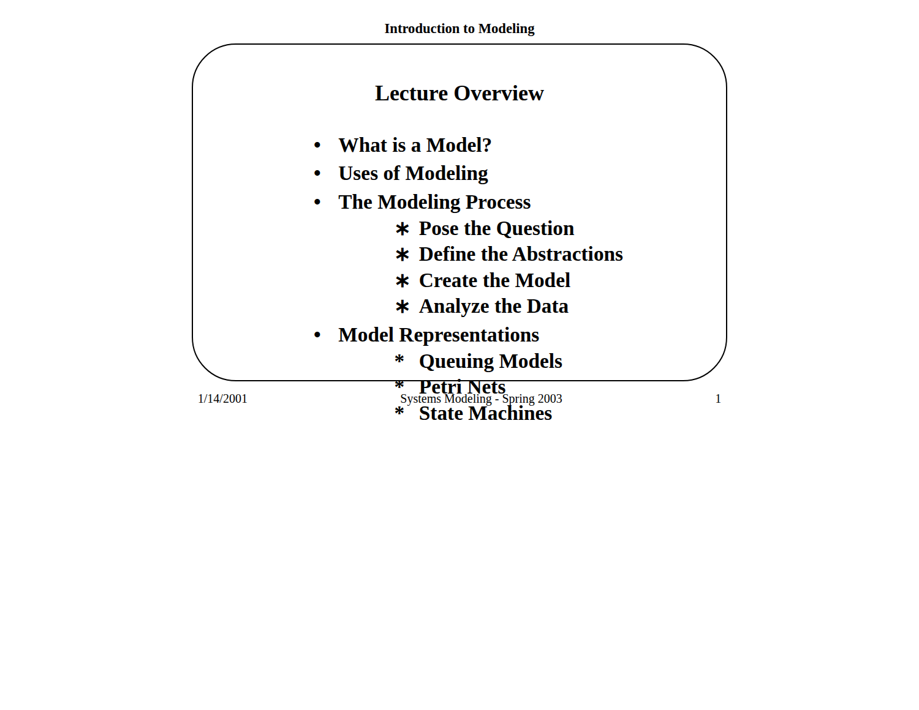Introduction to Modeling
Lecture Overview
What is a Model?
Uses of Modeling
The Modeling Process
Pose the Question
Define the Abstractions
Create the Model
Analyze the Data
Model Representations
Queuing Models
Petri Nets
State Machines
1/14/2001 Systems Modeling - Spring 2003 1